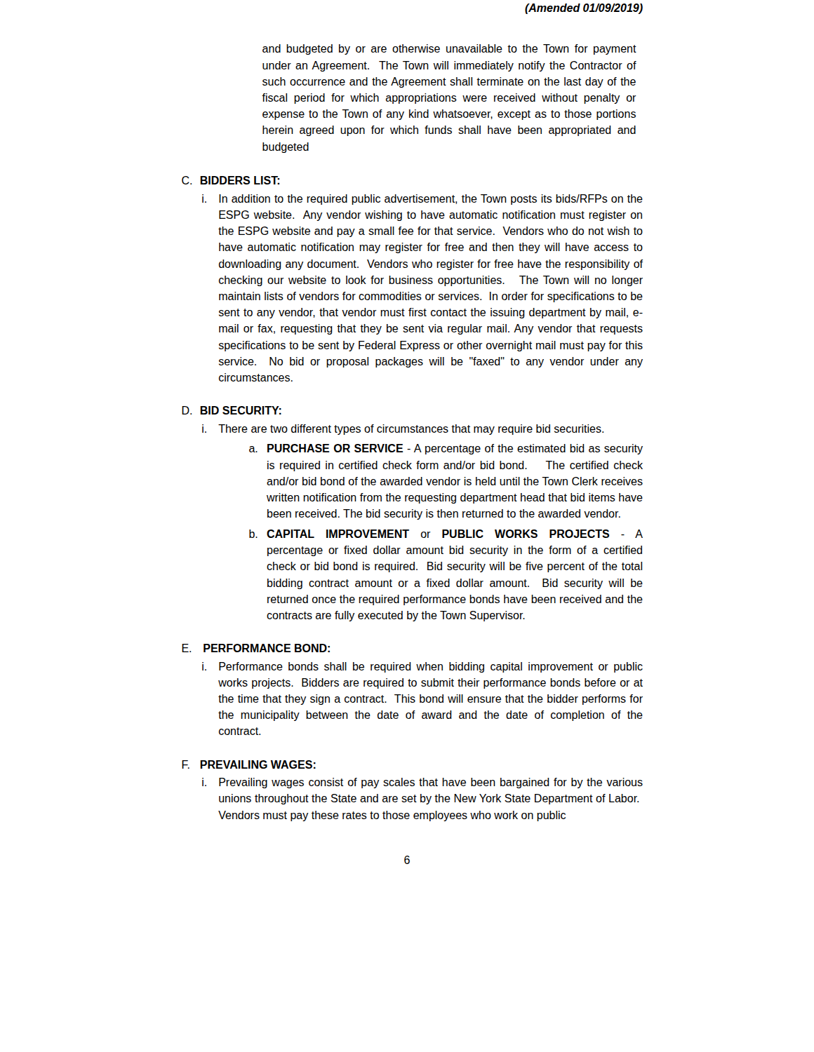(Amended 01/09/2019)
and budgeted by or are otherwise unavailable to the Town for payment under an Agreement. The Town will immediately notify the Contractor of such occurrence and the Agreement shall terminate on the last day of the fiscal period for which appropriations were received without penalty or expense to the Town of any kind whatsoever, except as to those portions herein agreed upon for which funds shall have been appropriated and budgeted
C. BIDDERS LIST:
i. In addition to the required public advertisement, the Town posts its bids/RFPs on the ESPG website. Any vendor wishing to have automatic notification must register on the ESPG website and pay a small fee for that service. Vendors who do not wish to have automatic notification may register for free and then they will have access to downloading any document. Vendors who register for free have the responsibility of checking our website to look for business opportunities. The Town will no longer maintain lists of vendors for commodities or services. In order for specifications to be sent to any vendor, that vendor must first contact the issuing department by mail, e-mail or fax, requesting that they be sent via regular mail. Any vendor that requests specifications to be sent by Federal Express or other overnight mail must pay for this service. No bid or proposal packages will be "faxed" to any vendor under any circumstances.
D. BID SECURITY:
i. There are two different types of circumstances that may require bid securities.
a. PURCHASE OR SERVICE - A percentage of the estimated bid as security is required in certified check form and/or bid bond. The certified check and/or bid bond of the awarded vendor is held until the Town Clerk receives written notification from the requesting department head that bid items have been received. The bid security is then returned to the awarded vendor.
b. CAPITAL IMPROVEMENT or PUBLIC WORKS PROJECTS - A percentage or fixed dollar amount bid security in the form of a certified check or bid bond is required. Bid security will be five percent of the total bidding contract amount or a fixed dollar amount. Bid security will be returned once the required performance bonds have been received and the contracts are fully executed by the Town Supervisor.
E. PERFORMANCE BOND:
i. Performance bonds shall be required when bidding capital improvement or public works projects. Bidders are required to submit their performance bonds before or at the time that they sign a contract. This bond will ensure that the bidder performs for the municipality between the date of award and the date of completion of the contract.
F. PREVAILING WAGES:
i. Prevailing wages consist of pay scales that have been bargained for by the various unions throughout the State and are set by the New York State Department of Labor. Vendors must pay these rates to those employees who work on public
6